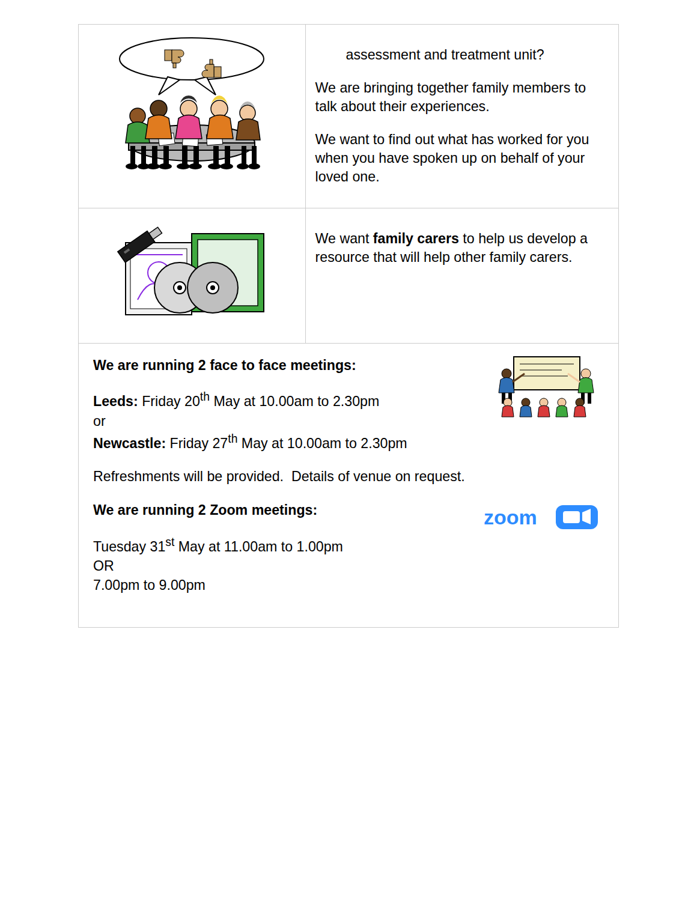| | assessment and treatment unit? We are bringing together family members to talk about their experiences. We want to find out what has worked for you when you have spoken up on behalf of your loved one. |
| | We want family carers to help us develop a resource that will help other family carers. |
We are running 2 face to face meetings:
Leeds: Friday 20th May at 10.00am to 2.30pm
or
Newcastle: Friday 27th May at 10.00am to 2.30pm
Refreshments will be provided. Details of venue on request.
zoom
We are running 2 Zoom meetings:
Tuesday 31st May at 11.00am to 1.00pm
OR
7.00pm to 9.00pm